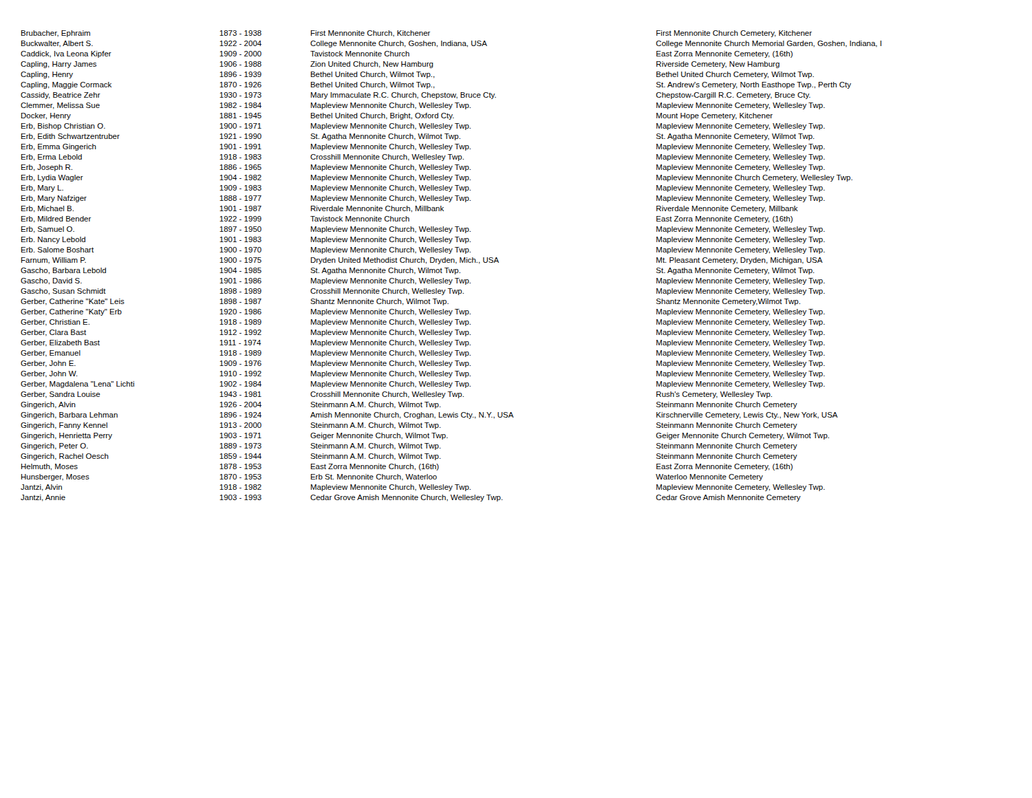| Brubacher, Ephraim | 1873 - 1938 | First Mennonite Church, Kitchener | First Mennonite Church Cemetery, Kitchener |
| Buckwalter, Albert S. | 1922 - 2004 | College Mennonite Church, Goshen, Indiana, USA | College Mennonite Church Memorial Garden, Goshen, Indiana, I |
| Caddick, Iva Leona Kipfer | 1909 - 2000 | Tavistock Mennonite Church | East Zorra Mennonite Cemetery, (16th) |
| Capling, Harry James | 1906 - 1988 | Zion United Church, New Hamburg | Riverside Cemetery, New Hamburg |
| Capling, Henry | 1896 - 1939 | Bethel United Church, Wilmot Twp., | Bethel United Church Cemetery, Wilmot Twp. |
| Capling, Maggie Cormack | 1870 - 1926 | Bethel United Church, Wilmot Twp., | St. Andrew's Cemetery, North Easthope Twp., Perth Cty |
| Cassidy, Beatrice Zehr | 1930 - 1973 | Mary Immaculate R.C. Church, Chepstow, Bruce Cty. | Chepstow-Cargill R.C. Cemetery, Bruce Cty. |
| Clemmer, Melissa Sue | 1982 - 1984 | Mapleview Mennonite Church, Wellesley Twp. | Mapleview Mennonite Cemetery, Wellesley Twp. |
| Docker, Henry | 1881 - 1945 | Bethel United Church, Bright, Oxford Cty. | Mount Hope Cemetery, Kitchener |
| Erb, Bishop Christian O. | 1900 - 1971 | Mapleview Mennonite Church, Wellesley Twp. | Mapleview Mennonite Cemetery, Wellesley Twp. |
| Erb, Edith Schwartzentruber | 1921 - 1990 | St. Agatha Mennonite Church, Wilmot Twp. | St. Agatha Mennonite Cemetery, Wilmot Twp. |
| Erb, Emma Gingerich | 1901 - 1991 | Mapleview Mennonite Church, Wellesley Twp. | Mapleview Mennonite Cemetery, Wellesley Twp. |
| Erb, Erma Lebold | 1918 - 1983 | Crosshill Mennonite Church, Wellesley Twp. | Mapleview Mennonite Cemetery, Wellesley Twp. |
| Erb, Joseph R. | 1886 - 1965 | Mapleview Mennonite Church, Wellesley Twp. | Mapleview Mennonite Cemetery, Wellesley Twp. |
| Erb, Lydia Wagler | 1904 - 1982 | Mapleview Mennonite Church, Wellesley Twp. | Mapleview Mennonite Church Cemetery, Wellesley Twp. |
| Erb, Mary L. | 1909 - 1983 | Mapleview Mennonite Church, Wellesley Twp. | Mapleview Mennonite Cemetery, Wellesley Twp. |
| Erb, Mary Nafziger | 1888 - 1977 | Mapleview Mennonite Church, Wellesley Twp. | Mapleview Mennonite Cemetery, Wellesley Twp. |
| Erb, Michael B. | 1901 - 1987 | Riverdale Mennonite Church, Millbank | Riverdale Mennonite Cemetery, Millbank |
| Erb, Mildred Bender | 1922 - 1999 | Tavistock Mennonite Church | East Zorra Mennonite Cemetery, (16th) |
| Erb, Samuel O. | 1897 - 1950 | Mapleview Mennonite Church, Wellesley Twp. | Mapleview Mennonite Cemetery, Wellesley Twp. |
| Erb. Nancy Lebold | 1901 - 1983 | Mapleview Mennonite Church, Wellesley Twp. | Mapleview Mennonite Cemetery, Wellesley Twp. |
| Erb. Salome Boshart | 1900 - 1970 | Mapleview Mennonite Church, Wellesley Twp. | Mapleview Mennonite Cemetery, Wellesley Twp. |
| Farnum, William P. | 1900 - 1975 | Dryden United Methodist Church, Dryden, Mich., USA | Mt. Pleasant Cemetery, Dryden, Michigan, USA |
| Gascho, Barbara Lebold | 1904 - 1985 | St. Agatha Mennonite Church, Wilmot Twp. | St. Agatha Mennonite Cemetery, Wilmot Twp. |
| Gascho, David S. | 1901 - 1986 | Mapleview Mennonite Church, Wellesley Twp. | Mapleview Mennonite Cemetery, Wellesley Twp. |
| Gascho, Susan Schmidt | 1898 - 1989 | Crosshill Mennonite Church, Wellesley Twp. | Mapleview Mennonite Cemetery, Wellesley Twp. |
| Gerber, Catherine "Kate" Leis | 1898 - 1987 | Shantz Mennonite Church, Wilmot Twp. | Shantz Mennonite Cemetery,Wilmot Twp. |
| Gerber, Catherine "Katy" Erb | 1920 - 1986 | Mapleview Mennonite Church, Wellesley Twp. | Mapleview Mennonite Cemetery, Wellesley Twp. |
| Gerber, Christian E. | 1918 - 1989 | Mapleview Mennonite Church, Wellesley Twp. | Mapleview Mennonite Cemetery, Wellesley Twp. |
| Gerber, Clara Bast | 1912 - 1992 | Mapleview Mennonite Church, Wellesley Twp. | Mapleview Mennonite Cemetery, Wellesley Twp. |
| Gerber, Elizabeth Bast | 1911 - 1974 | Mapleview Mennonite Church, Wellesley Twp. | Mapleview Mennonite Cemetery, Wellesley Twp. |
| Gerber, Emanuel | 1918 - 1989 | Mapleview Mennonite Church, Wellesley Twp. | Mapleview Mennonite Cemetery, Wellesley Twp. |
| Gerber, John E. | 1909 - 1976 | Mapleview Mennonite Church, Wellesley Twp. | Mapleview Mennonite Cemetery, Wellesley Twp. |
| Gerber, John W. | 1910 - 1992 | Mapleview Mennonite Church, Wellesley Twp. | Mapleview Mennonite Cemetery, Wellesley Twp. |
| Gerber, Magdalena "Lena" Lichti | 1902 - 1984 | Mapleview Mennonite Church, Wellesley Twp. | Mapleview Mennonite Cemetery, Wellesley Twp. |
| Gerber, Sandra Louise | 1943 - 1981 | Crosshill Mennonite Church, Wellesley Twp. | Rush's Cemetery, Wellesley Twp. |
| Gingerich, Alvin | 1926 - 2004 | Steinmann A.M. Church, Wilmot Twp. | Steinmann Mennonite Church Cemetery |
| Gingerich, Barbara Lehman | 1896 - 1924 | Amish Mennonite Church, Croghan, Lewis Cty., N.Y., USA | Kirschnerville Cemetery, Lewis Cty., New York, USA |
| Gingerich, Fanny Kennel | 1913 - 2000 | Steinmann A.M. Church, Wilmot Twp. | Steinmann Mennonite Church Cemetery |
| Gingerich, Henrietta Perry | 1903 - 1971 | Geiger Mennonite Church, Wilmot Twp. | Geiger Mennonite Church Cemetery, Wilmot Twp. |
| Gingerich, Peter O. | 1889 - 1973 | Steinmann A.M. Church, Wilmot Twp. | Steinmann Mennonite Church Cemetery |
| Gingerich, Rachel Oesch | 1859 - 1944 | Steinmann A.M. Church, Wilmot Twp. | Steinmann Mennonite Church Cemetery |
| Helmuth, Moses | 1878 - 1953 | East Zorra Mennonite Church, (16th) | East Zorra Mennonite Cemetery, (16th) |
| Hunsberger, Moses | 1870 - 1953 | Erb St. Mennonite Church, Waterloo | Waterloo Mennonite Cemetery |
| Jantzi, Alvin | 1918 - 1982 | Mapleview Mennonite Church, Wellesley Twp. | Mapleview Mennonite Cemetery, Wellesley Twp. |
| Jantzi, Annie | 1903 - 1993 | Cedar Grove Amish Mennonite Church, Wellesley Twp. | Cedar Grove Amish Mennonite Cemetery |